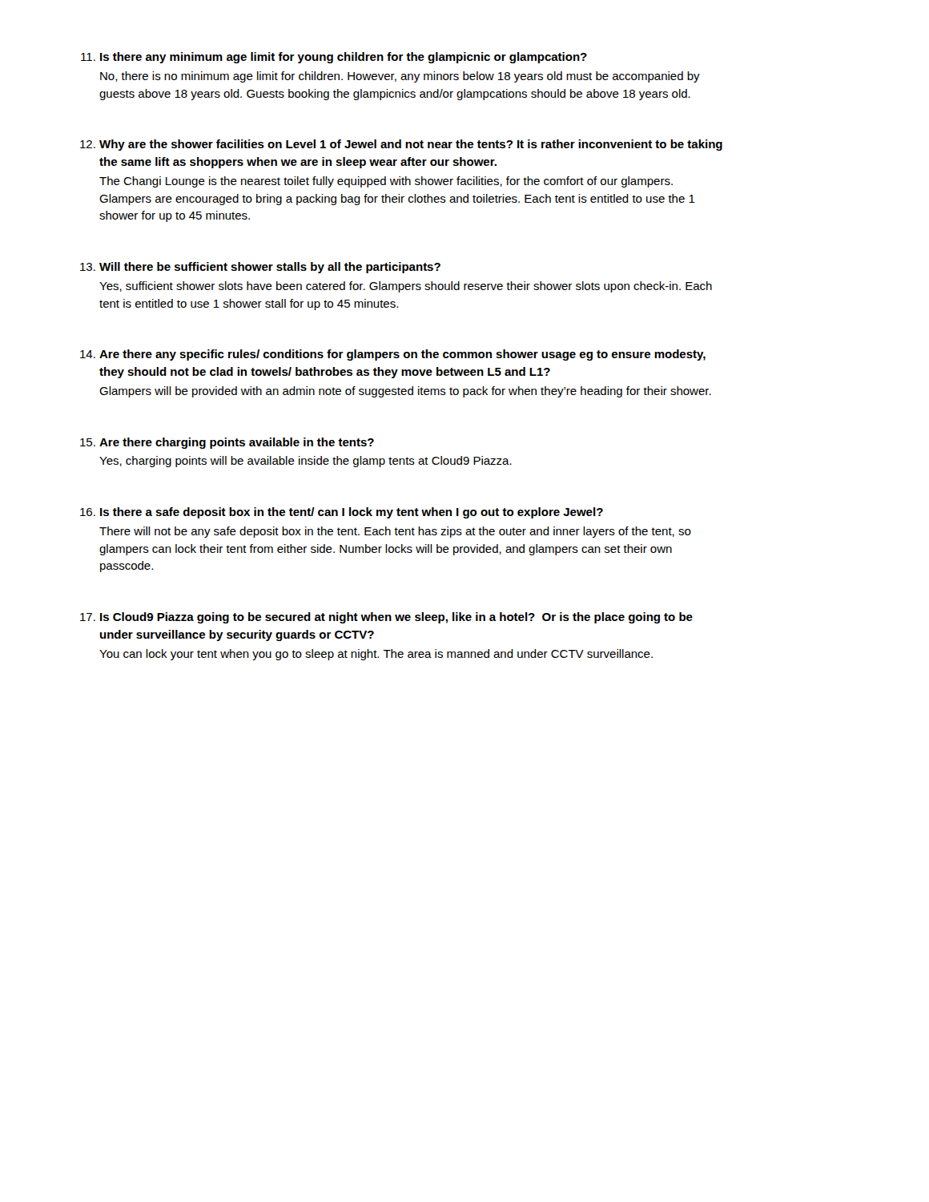Is there any minimum age limit for young children for the glampicnic or glampcation? No, there is no minimum age limit for children. However, any minors below 18 years old must be accompanied by guests above 18 years old. Guests booking the glampicnics and/or glampcations should be above 18 years old.
Why are the shower facilities on Level 1 of Jewel and not near the tents? It is rather inconvenient to be taking the same lift as shoppers when we are in sleep wear after our shower. The Changi Lounge is the nearest toilet fully equipped with shower facilities, for the comfort of our glampers. Glampers are encouraged to bring a packing bag for their clothes and toiletries. Each tent is entitled to use the 1 shower for up to 45 minutes.
Will there be sufficient shower stalls by all the participants? Yes, sufficient shower slots have been catered for. Glampers should reserve their shower slots upon check-in. Each tent is entitled to use 1 shower stall for up to 45 minutes.
Are there any specific rules/ conditions for glampers on the common shower usage eg to ensure modesty, they should not be clad in towels/ bathrobes as they move between L5 and L1? Glampers will be provided with an admin note of suggested items to pack for when they’re heading for their shower.
Are there charging points available in the tents? Yes, charging points will be available inside the glamp tents at Cloud9 Piazza.
Is there a safe deposit box in the tent/ can I lock my tent when I go out to explore Jewel? There will not be any safe deposit box in the tent. Each tent has zips at the outer and inner layers of the tent, so glampers can lock their tent from either side. Number locks will be provided, and glampers can set their own passcode.
Is Cloud9 Piazza going to be secured at night when we sleep, like in a hotel? Or is the place going to be under surveillance by security guards or CCTV? You can lock your tent when you go to sleep at night. The area is manned and under CCTV surveillance.